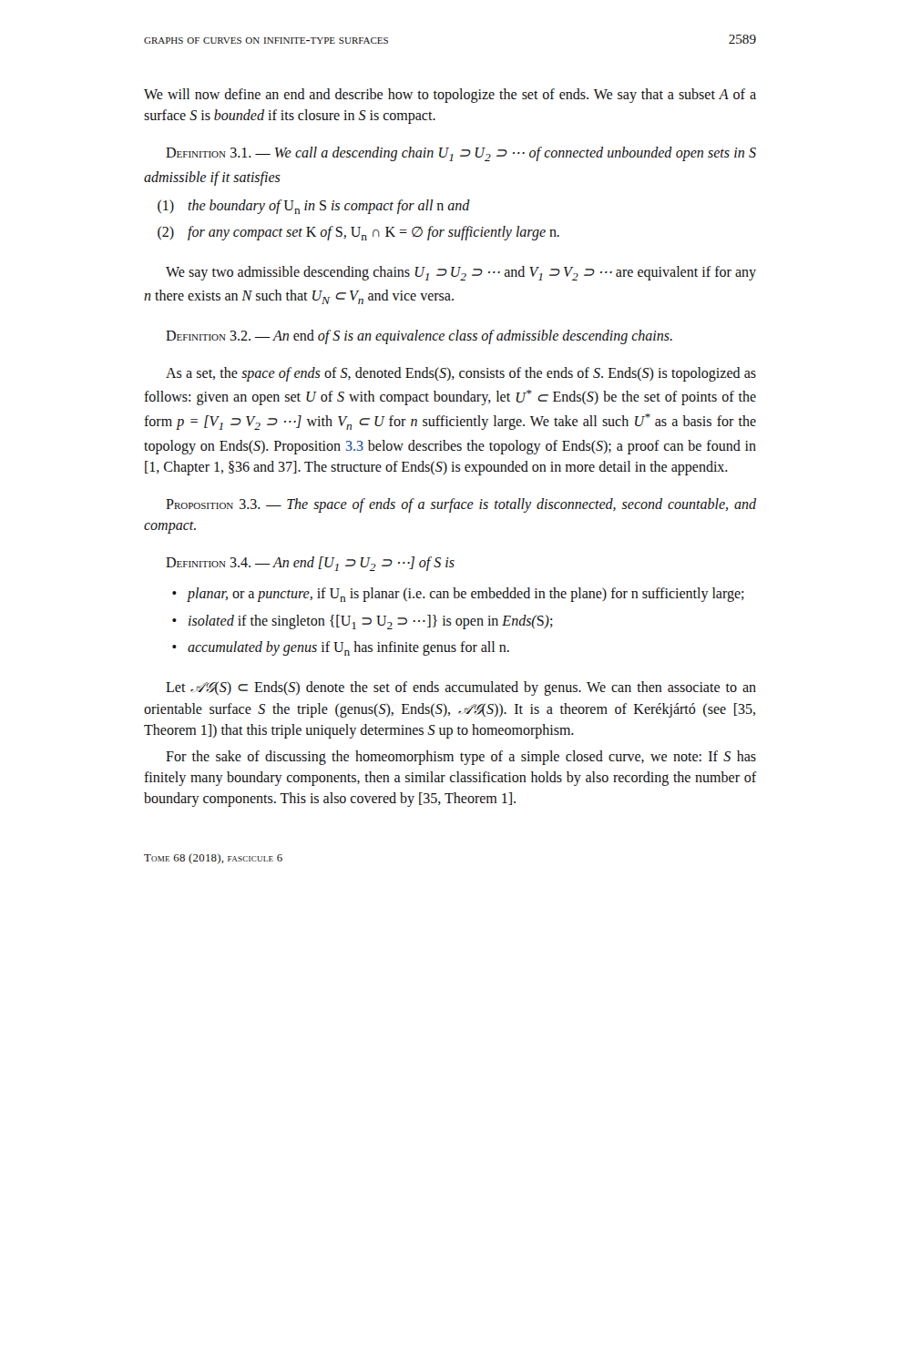graphs of curves on infinite-type surfaces 2589
We will now define an end and describe how to topologize the set of ends. We say that a subset A of a surface S is bounded if its closure in S is compact.
Definition 3.1. — We call a descending chain U1 ⊃ U2 ⊃ ⋯ of connected unbounded open sets in S admissible if it satisfies
the boundary of Un in S is compact for all n and
for any compact set K of S, Un ∩ K = ∅ for sufficiently large n.
We say two admissible descending chains U1 ⊃ U2 ⊃ ⋯ and V1 ⊃ V2 ⊃ ⋯ are equivalent if for any n there exists an N such that UN ⊂ Vn and vice versa.
Definition 3.2. — An end of S is an equivalence class of admissible descending chains.
As a set, the space of ends of S, denoted Ends(S), consists of the ends of S. Ends(S) is topologized as follows: given an open set U of S with compact boundary, let U* ⊂ Ends(S) be the set of points of the form p = [V1 ⊃ V2 ⊃ ⋯] with Vn ⊂ U for n sufficiently large. We take all such U* as a basis for the topology on Ends(S). Proposition 3.3 below describes the topology of Ends(S); a proof can be found in [1, Chapter 1, §36 and 37]. The structure of Ends(S) is expounded on in more detail in the appendix.
Proposition 3.3. — The space of ends of a surface is totally disconnected, second countable, and compact.
Definition 3.4. — An end [U1 ⊃ U2 ⊃ ⋯] of S is
planar, or a puncture, if Un is planar (i.e. can be embedded in the plane) for n sufficiently large;
isolated if the singleton {[U1 ⊃ U2 ⊃ ⋯]} is open in Ends(S);
accumulated by genus if Un has infinite genus for all n.
Let 𝒜𝒢(S) ⊂ Ends(S) denote the set of ends accumulated by genus. We can then associate to an orientable surface S the triple (genus(S), Ends(S), 𝒜𝒢(S)). It is a theorem of Kerékjártó (see [35, Theorem 1]) that this triple uniquely determines S up to homeomorphism.
For the sake of discussing the homeomorphism type of a simple closed curve, we note: If S has finitely many boundary components, then a similar classification holds by also recording the number of boundary components. This is also covered by [35, Theorem 1].
Tome 68 (2018), fascicule 6